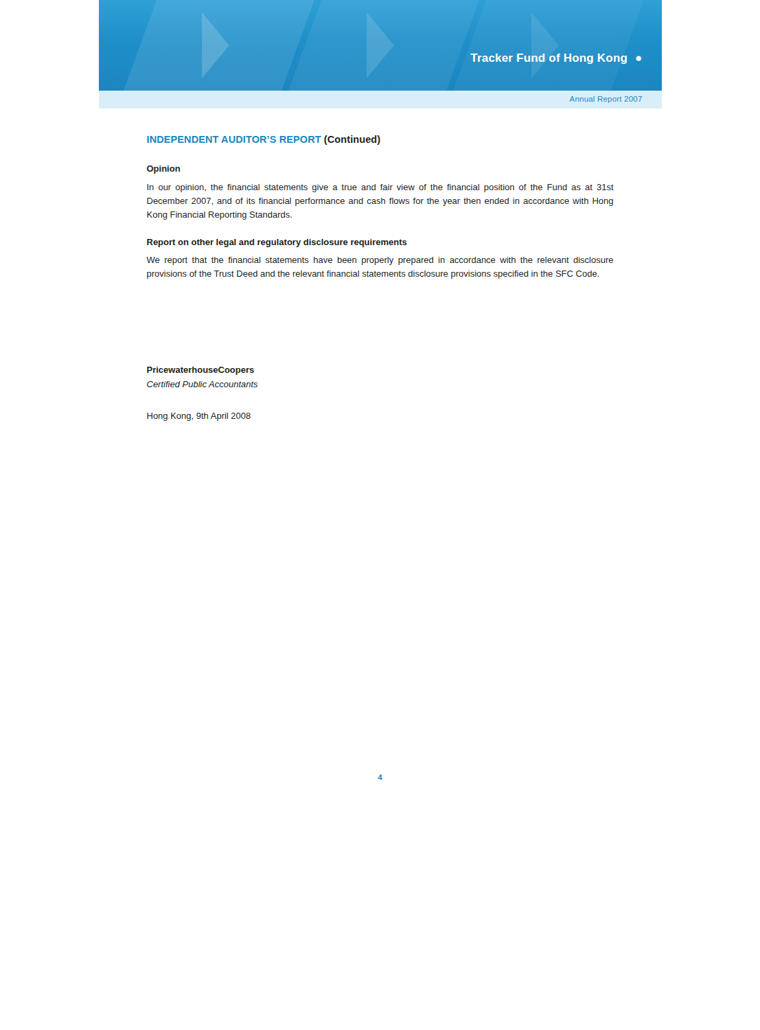Tracker Fund of Hong Kong ●
Annual Report 2007
INDEPENDENT AUDITOR’S REPORT (Continued)
Opinion
In our opinion, the financial statements give a true and fair view of the financial position of the Fund as at 31st December 2007, and of its financial performance and cash flows for the year then ended in accordance with Hong Kong Financial Reporting Standards.
Report on other legal and regulatory disclosure requirements
We report that the financial statements have been properly prepared in accordance with the relevant disclosure provisions of the Trust Deed and the relevant financial statements disclosure provisions specified in the SFC Code.
PricewaterhouseCoopers
Certified Public Accountants
Hong Kong, 9th April 2008
4